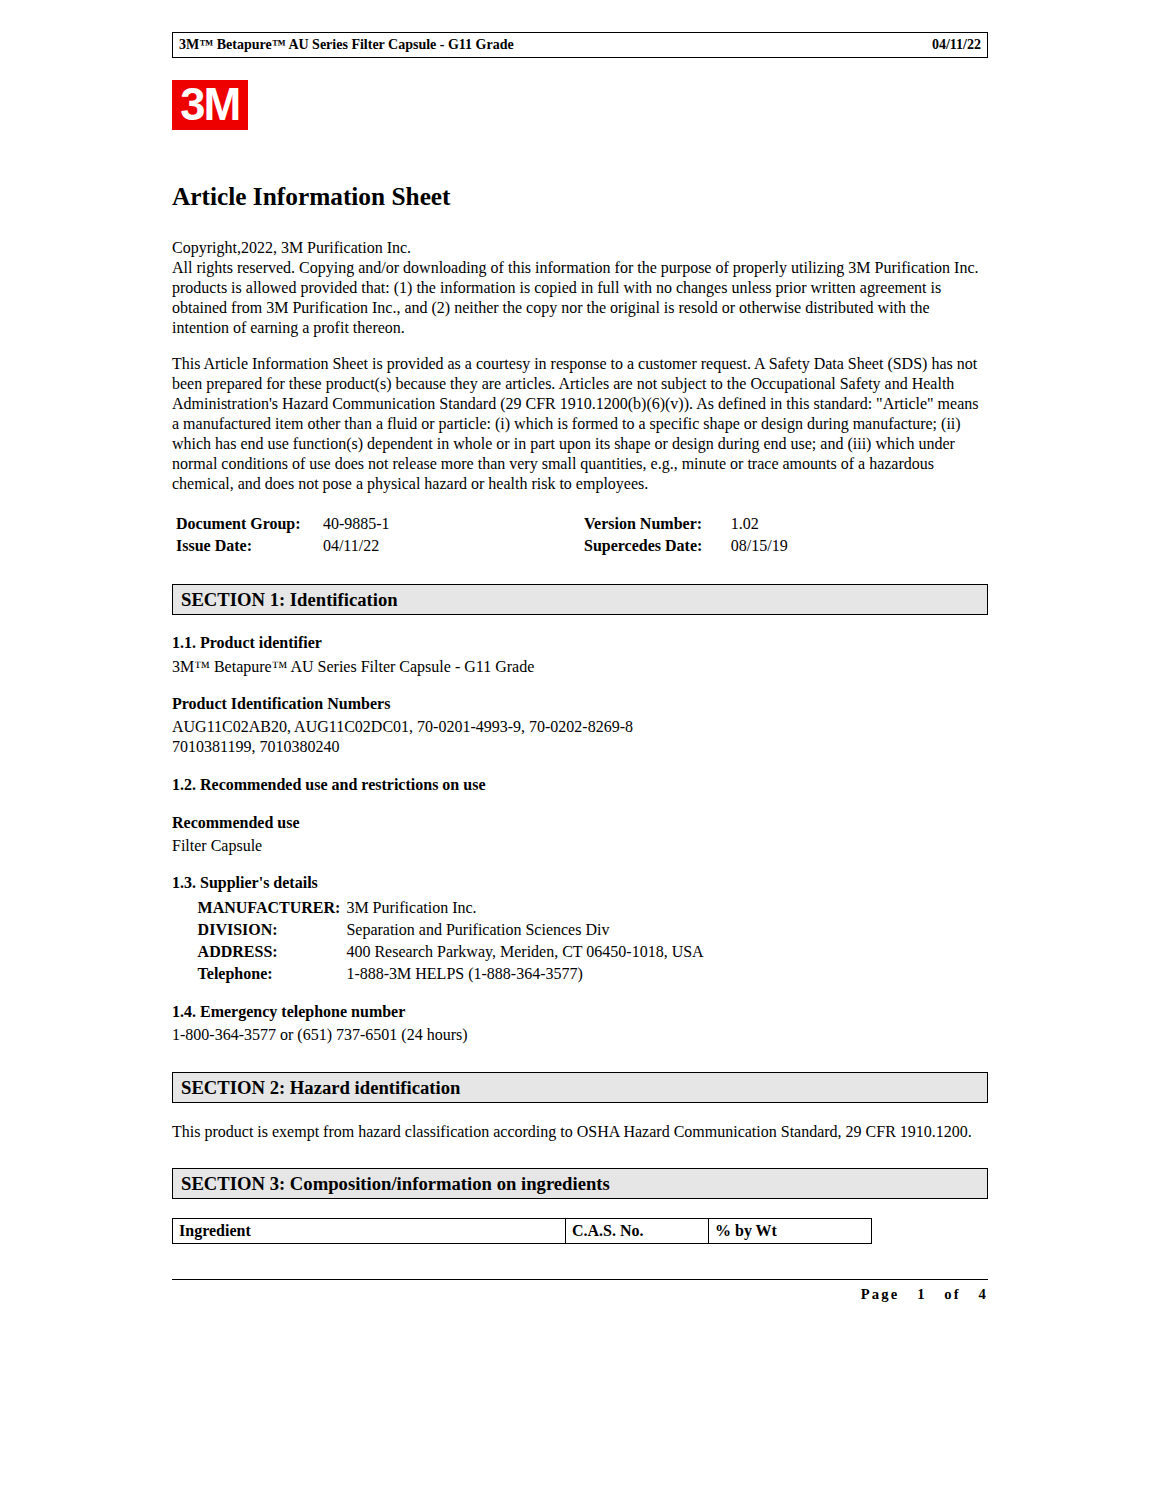3M™ Betapure™ AU Series Filter Capsule - G11 Grade 04/11/22
3M
Article Information Sheet
Copyright,2022, 3M Purification Inc.
All rights reserved. Copying and/or downloading of this information for the purpose of properly utilizing 3M Purification Inc. products is allowed provided that: (1) the information is copied in full with no changes unless prior written agreement is obtained from 3M Purification Inc., and (2) neither the copy nor the original is resold or otherwise distributed with the intention of earning a profit thereon.
This Article Information Sheet is provided as a courtesy in response to a customer request. A Safety Data Sheet (SDS) has not been prepared for these product(s) because they are articles. Articles are not subject to the Occupational Safety and Health Administration's Hazard Communication Standard (29 CFR 1910.1200(b)(6)(v)). As defined in this standard: "Article" means a manufactured item other than a fluid or particle: (i) which is formed to a specific shape or design during manufacture; (ii) which has end use function(s) dependent in whole or in part upon its shape or design during end use; and (iii) which under normal conditions of use does not release more than very small quantities, e.g., minute or trace amounts of a hazardous chemical, and does not pose a physical hazard or health risk to employees.
| Document Group: | 40-9885-1 | Version Number: | 1.02 |
| Issue Date: | 04/11/22 | Supercedes Date: | 08/15/19 |
SECTION 1: Identification
1.1. Product identifier
3M™ Betapure™ AU Series Filter Capsule - G11 Grade
Product Identification Numbers
AUG11C02AB20, AUG11C02DC01, 70-0201-4993-9, 70-0202-8269-8
7010381199, 7010380240
1.2. Recommended use and restrictions on use
Recommended use
Filter Capsule
1.3. Supplier's details
| MANUFACTURER: | 3M Purification Inc. |
| DIVISION: | Separation and Purification Sciences Div |
| ADDRESS: | 400 Research Parkway, Meriden, CT 06450-1018, USA |
| Telephone: | 1-888-3M HELPS (1-888-364-3577) |
1.4. Emergency telephone number
1-800-364-3577 or (651) 737-6501 (24 hours)
SECTION 2: Hazard identification
This product is exempt from hazard classification according to OSHA Hazard Communication Standard, 29 CFR 1910.1200.
SECTION 3: Composition/information on ingredients
| Ingredient | C.A.S. No. | % by Wt |
| --- | --- | --- |
Page 1 of 4